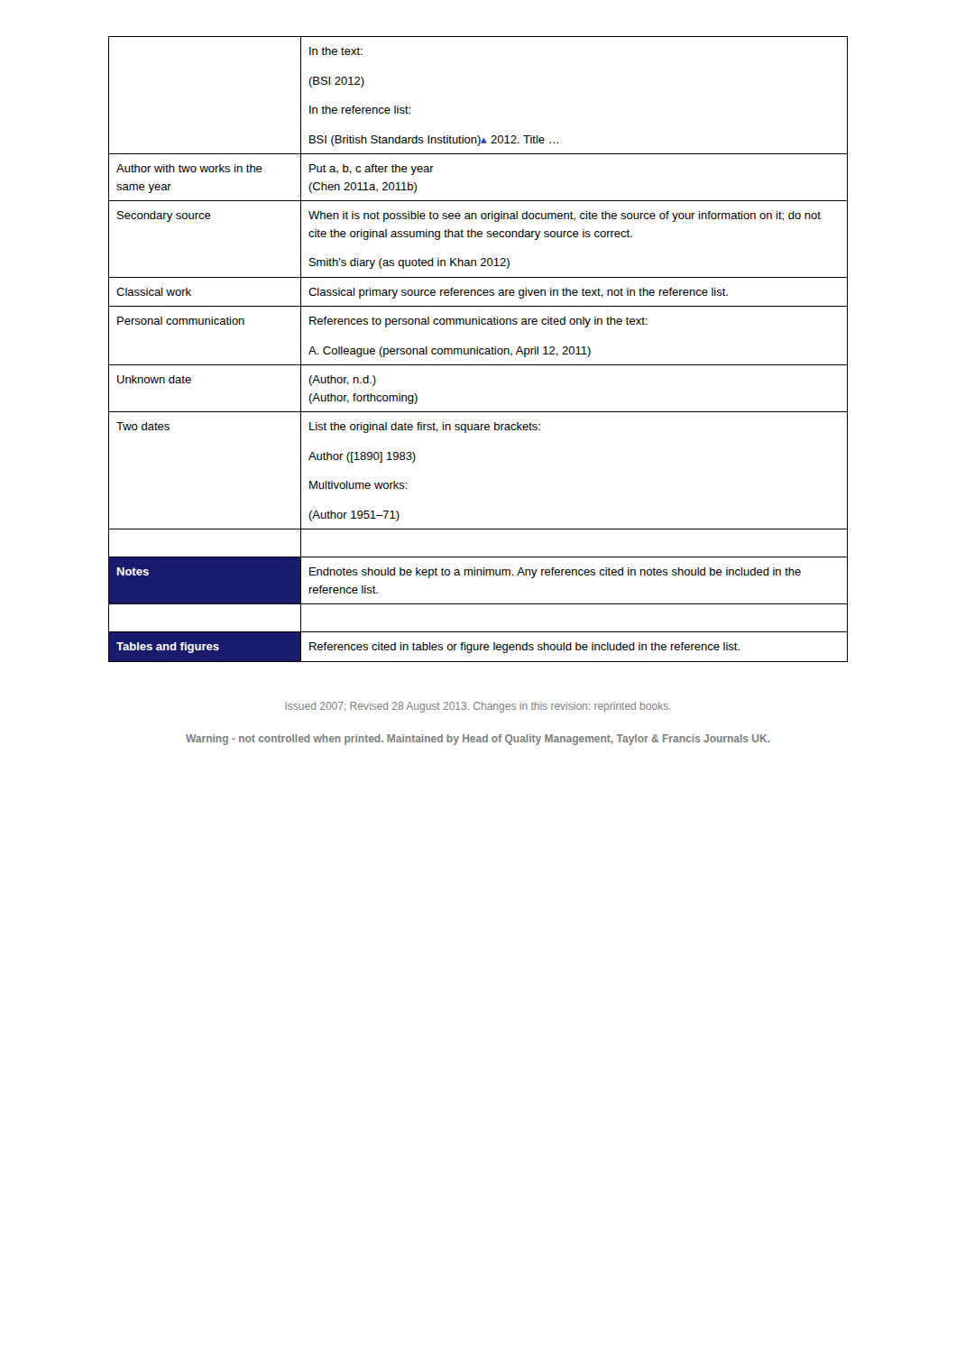| | In the text: (BSI 2012) In the reference list: BSI (British Standards Institution) ▴ 2012. Title … |
| Author with two works in the same year | Put a, b, c after the year (Chen 2011a, 2011b) |
| Secondary source | When it is not possible to see an original document, cite the source of your information on it; do not cite the original assuming that the secondary source is correct. Smith's diary (as quoted in Khan 2012) |
| Classical work | Classical primary source references are given in the text, not in the reference list. |
| Personal communication | References to personal communications are cited only in the text: A. Colleague (personal communication, April 12, 2011) |
| Unknown date | (Author, n.d.) (Author, forthcoming) |
| Two dates | List the original date first, in square brackets: Author ([1890] 1983) Multivolume works: (Author 1951–71) |
| Notes | Endnotes should be kept to a minimum. Any references cited in notes should be included in the reference list. |
| Tables and figures | References cited in tables or figure legends should be included in the reference list. |
Issued 2007; Revised 28 August 2013. Changes in this revision: reprinted books.
Warning - not controlled when printed. Maintained by Head of Quality Management, Taylor & Francis Journals UK.